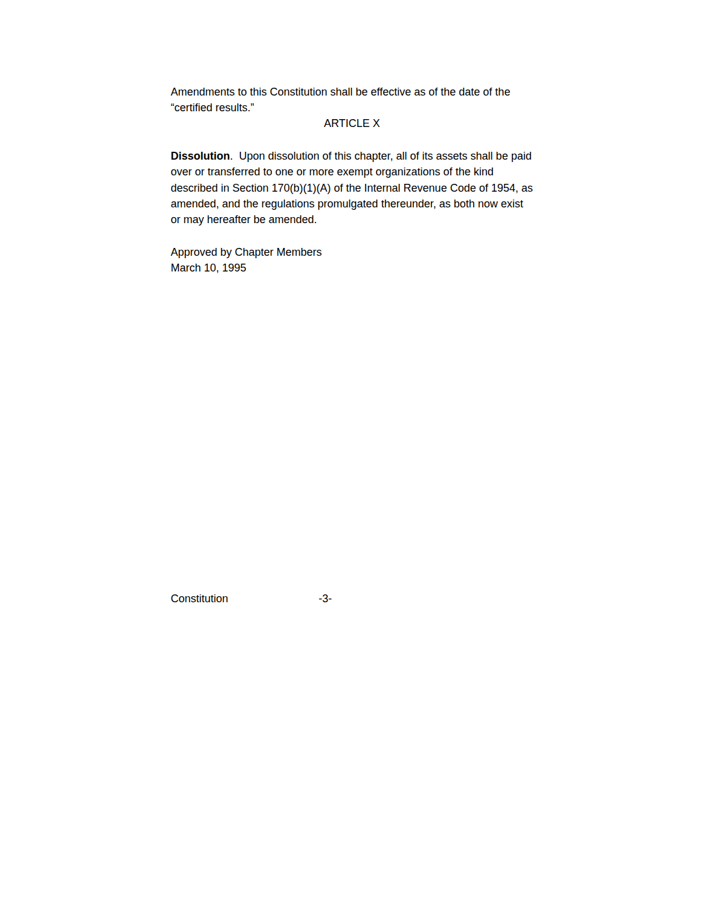Amendments to this Constitution shall be effective as of the date of the “certified results.”
ARTICLE X
Dissolution. Upon dissolution of this chapter, all of its assets shall be paid over or transferred to one or more exempt organizations of the kind described in Section 170(b)(1)(A) of the Internal Revenue Code of 1954, as amended, and the regulations promulgated thereunder, as both now exist or may hereafter be amended.
Approved by Chapter Members
March 10, 1995
Constitution -3-